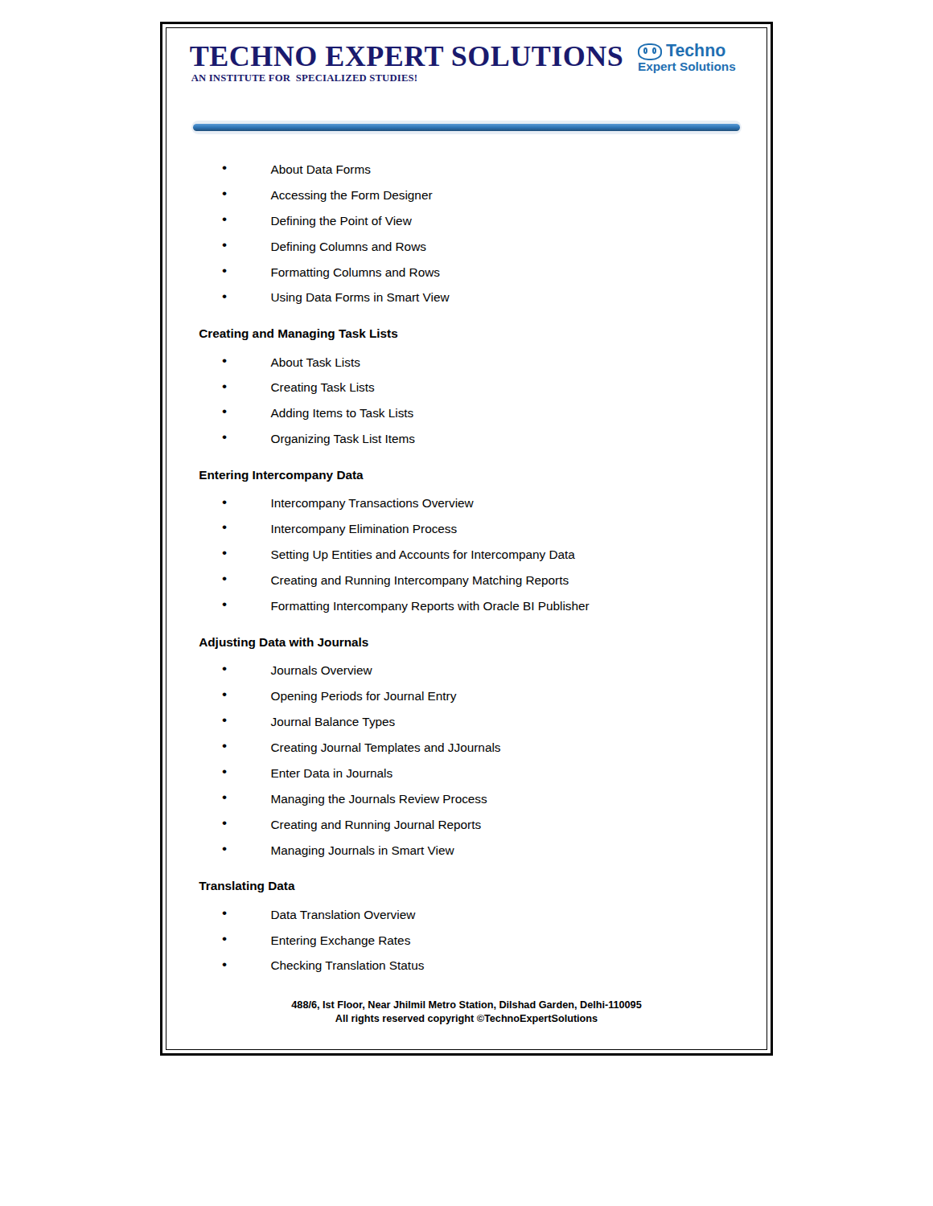Techno Expert Solutions
An Institute for Specialized Studies!
Techno
Expert Solutions
About Data Forms
Accessing the Form Designer
Defining the Point of View
Defining Columns and Rows
Formatting Columns and Rows
Using Data Forms in Smart View
Creating and Managing Task Lists
About Task Lists
Creating Task Lists
Adding Items to Task Lists
Organizing Task List Items
Entering Intercompany Data
Intercompany Transactions Overview
Intercompany Elimination Process
Setting Up Entities and Accounts for Intercompany Data
Creating and Running Intercompany Matching Reports
Formatting Intercompany Reports with Oracle BI Publisher
Adjusting Data with Journals
Journals Overview
Opening Periods for Journal Entry
Journal Balance Types
Creating Journal Templates and JJournals
Enter Data in Journals
Managing the Journals Review Process
Creating and Running Journal Reports
Managing Journals in Smart View
Translating Data
Data Translation Overview
Entering Exchange Rates
Checking Translation Status
488/6, Ist Floor, Near Jhilmil Metro Station, Dilshad Garden, Delhi-110095
All rights reserved copyright ©TechnoExpertSolutions